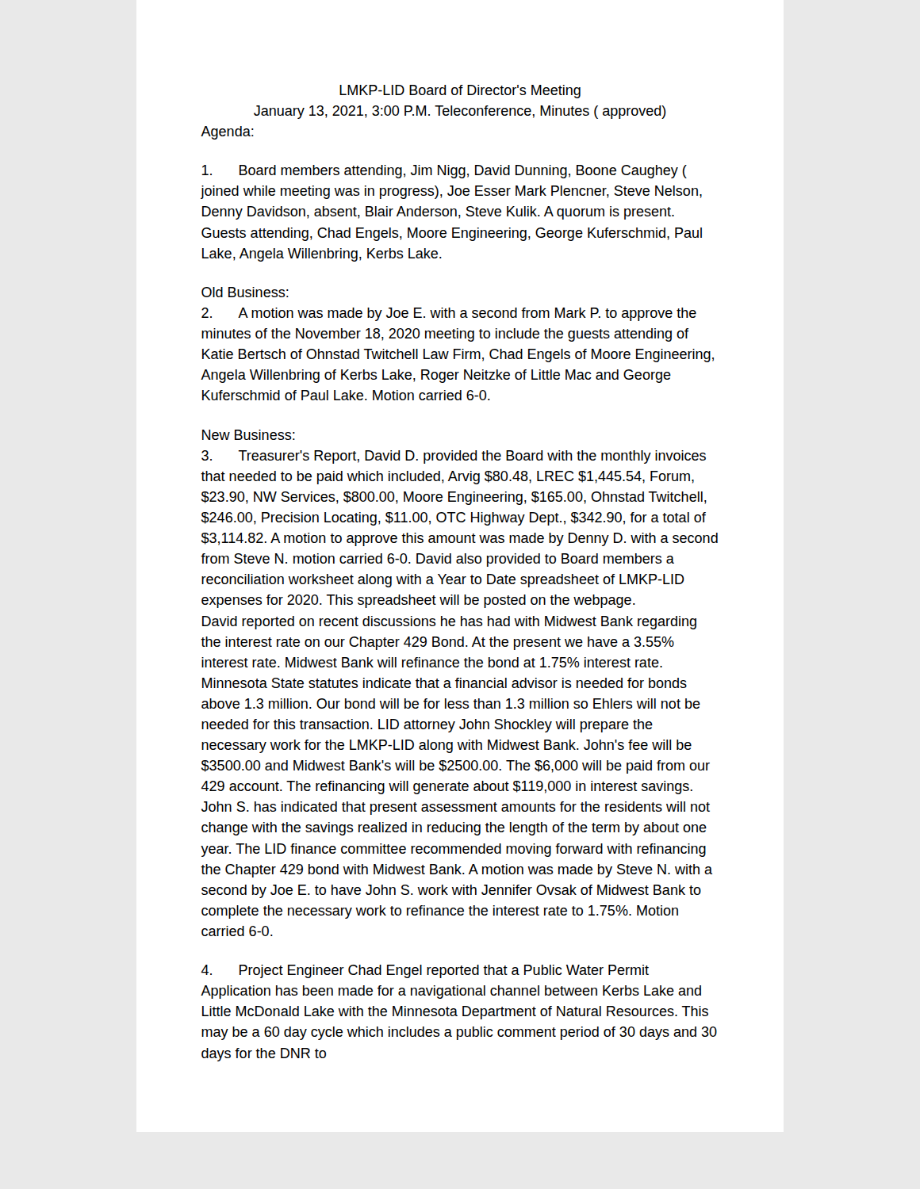LMKP-LID Board of Director's Meeting January 13, 2021, 3:00 P.M. Teleconference, Minutes ( approved)
Agenda:
1. Board members attending, Jim Nigg, David Dunning, Boone Caughey ( joined while meeting was in progress), Joe Esser Mark Plencner, Steve Nelson, Denny Davidson, absent, Blair Anderson, Steve Kulik. A quorum is present.
Guests attending, Chad Engels, Moore Engineering, George Kuferschmid, Paul Lake, Angela Willenbring, Kerbs Lake.
Old Business:
2. A motion was made by Joe E. with a second from Mark P. to approve the minutes of the November 18, 2020 meeting to include the guests attending of Katie Bertsch of Ohnstad Twitchell Law Firm, Chad Engels of Moore Engineering, Angela Willenbring of Kerbs Lake, Roger Neitzke of Little Mac and George Kuferschmid of Paul Lake. Motion carried 6-0.
New Business:
3. Treasurer's Report, David D. provided the Board with the monthly invoices that needed to be paid which included, Arvig $80.48, LREC $1,445.54, Forum, $23.90, NW Services, $800.00, Moore Engineering, $165.00, Ohnstad Twitchell, $246.00, Precision Locating, $11.00, OTC Highway Dept., $342.90, for a total of $3,114.82. A motion to approve this amount was made by Denny D. with a second from Steve N. motion carried 6-0. David also provided to Board members a reconciliation worksheet along with a Year to Date spreadsheet of LMKP-LID expenses for 2020. This spreadsheet will be posted on the webpage.
David reported on recent discussions he has had with Midwest Bank regarding the interest rate on our Chapter 429 Bond. At the present we have a 3.55% interest rate. Midwest Bank will refinance the bond at 1.75% interest rate. Minnesota State statutes indicate that a financial advisor is needed for bonds above 1.3 million. Our bond will be for less than 1.3 million so Ehlers will not be needed for this transaction. LID attorney John Shockley will prepare the necessary work for the LMKP-LID along with Midwest Bank. John's fee will be $3500.00 and Midwest Bank's will be $2500.00. The $6,000 will be paid from our 429 account. The refinancing will generate about $119,000 in interest savings. John S. has indicated that present assessment amounts for the residents will not change with the savings realized in reducing the length of the term by about one year. The LID finance committee recommended moving forward with refinancing the Chapter 429 bond with Midwest Bank. A motion was made by Steve N. with a second by Joe E. to have John S. work with Jennifer Ovsak of Midwest Bank to complete the necessary work to refinance the interest rate to 1.75%. Motion carried 6-0.
4. Project Engineer Chad Engel reported that a Public Water Permit Application has been made for a navigational channel between Kerbs Lake and Little McDonald Lake with the Minnesota Department of Natural Resources. This may be a 60 day cycle which includes a public comment period of 30 days and 30 days for the DNR to